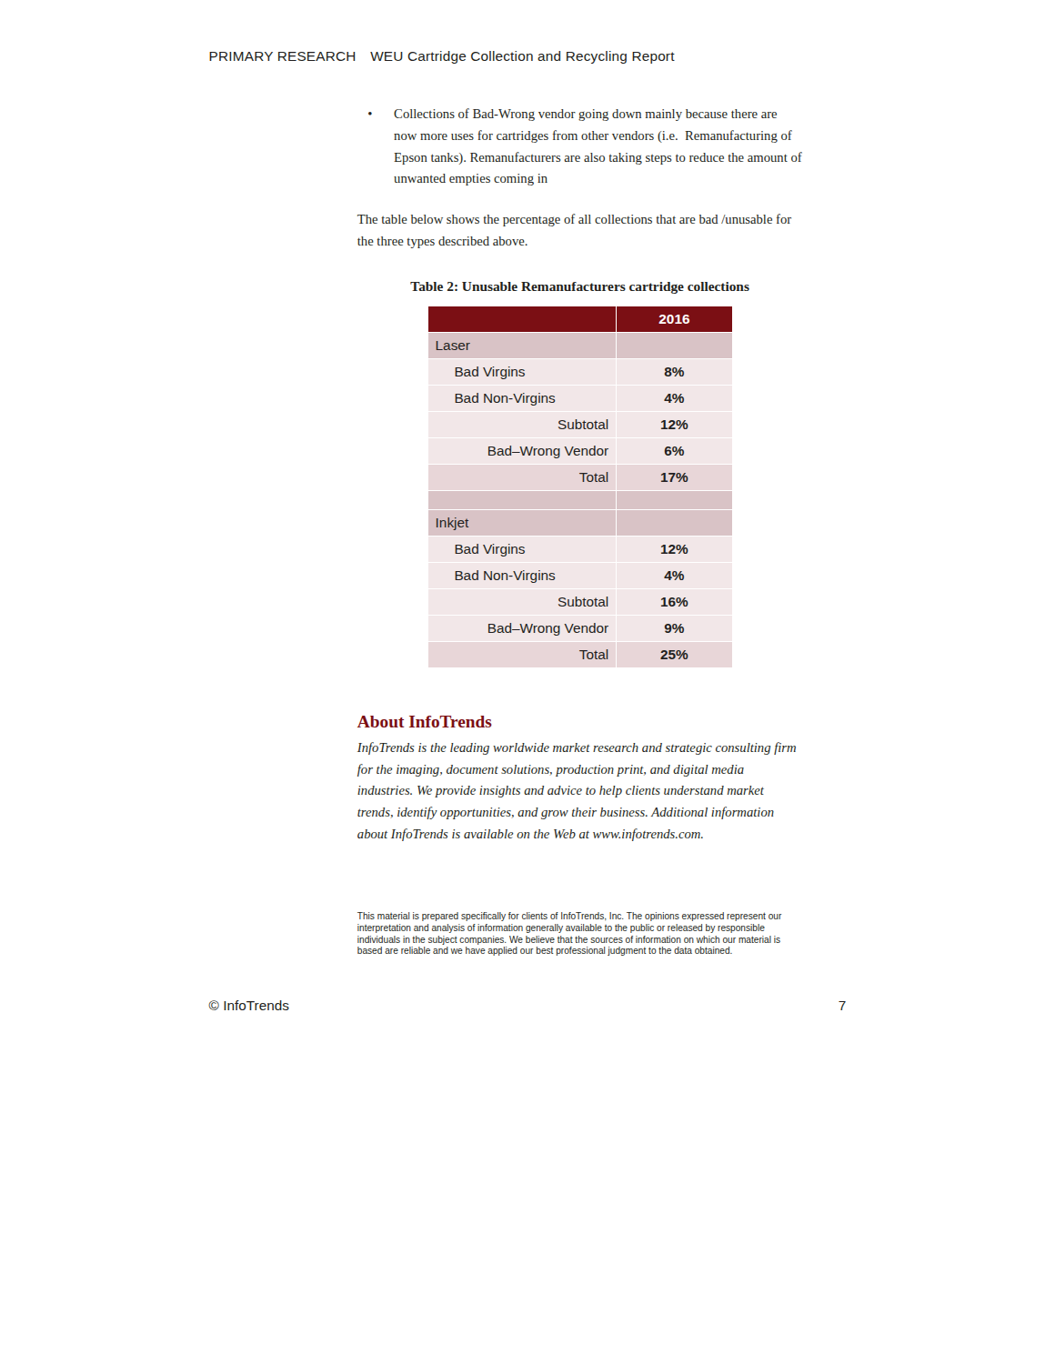PRIMARY RESEARCHWEU Cartridge Collection and Recycling Report
Collections of Bad-Wrong vendor going down mainly because there are now more uses for cartridges from other vendors (i.e. Remanufacturing of Epson tanks). Remanufacturers are also taking steps to reduce the amount of unwanted empties coming in
The table below shows the percentage of all collections that are bad /unusable for the three types described above.
Table 2: Unusable Remanufacturers cartridge collections
| | 2016 |
| Laser | |
| Bad Virgins | 8% |
| Bad Non-Virgins | 4% |
| Subtotal | 12% |
| Bad–Wrong Vendor | 6% |
| Total | 17% |
| Inkjet | |
| Bad Virgins | 12% |
| Bad Non-Virgins | 4% |
| Subtotal | 16% |
| Bad–Wrong Vendor | 9% |
| Total | 25% |
About InfoTrends
InfoTrends is the leading worldwide market research and strategic consulting firm for the imaging, document solutions, production print, and digital media industries. We provide insights and advice to help clients understand market trends, identify opportunities, and grow their business. Additional information about InfoTrends is available on the Web at www.infotrends.com.
This material is prepared specifically for clients of InfoTrends, Inc. The opinions expressed represent our interpretation and analysis of information generally available to the public or released by responsible individuals in the subject companies. We believe that the sources of information on which our material is based are reliable and we have applied our best professional judgment to the data obtained.
© InfoTrends 7